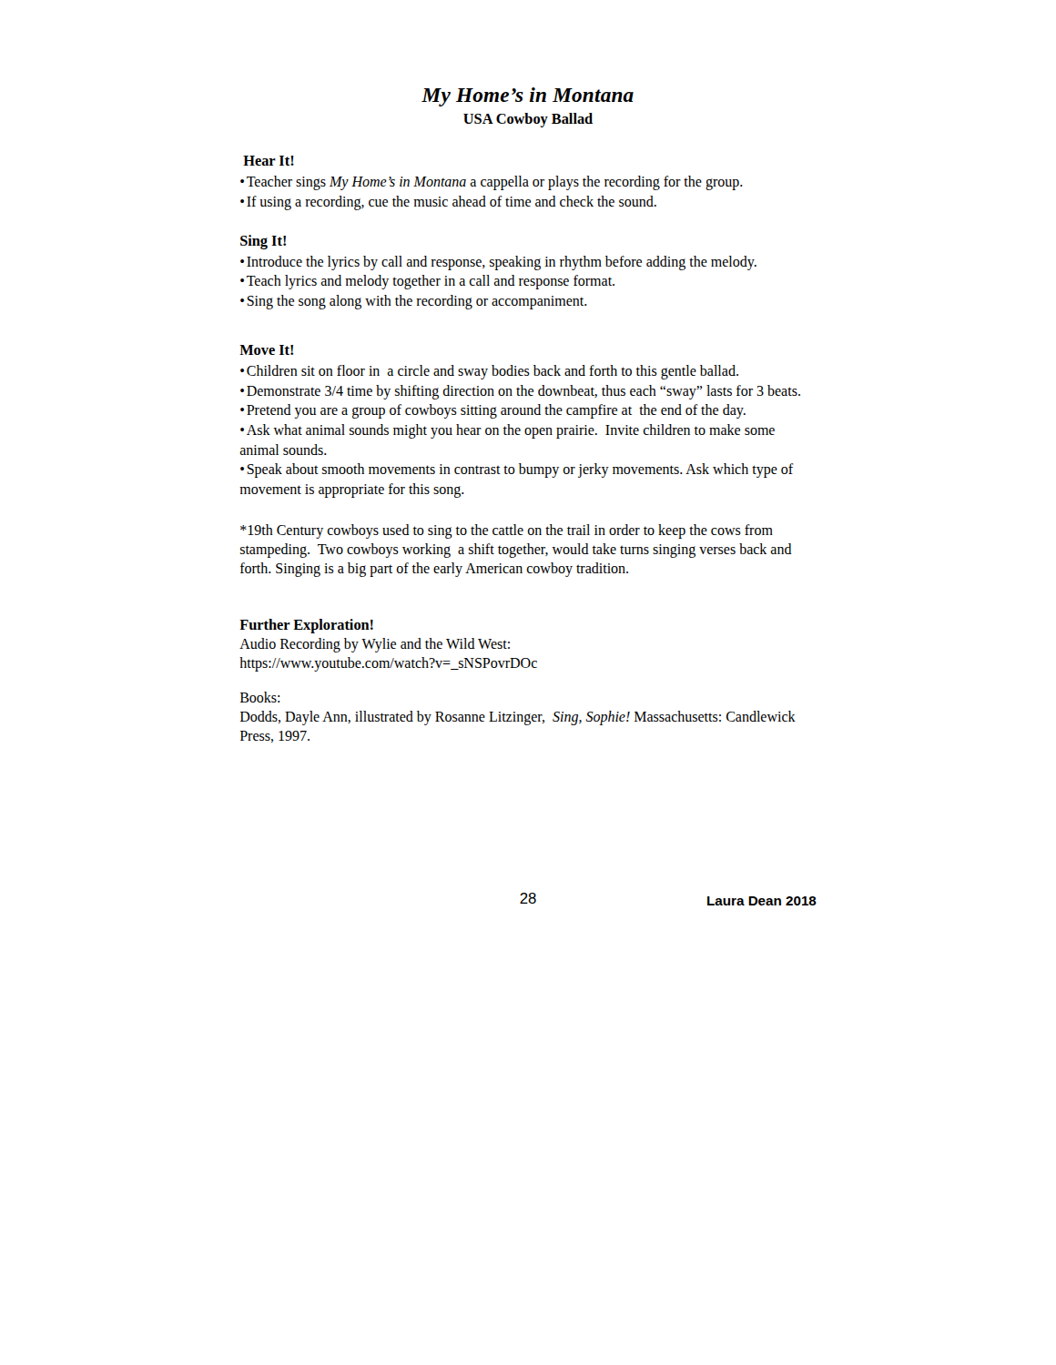My Home’s in Montana
USA Cowboy Ballad
Hear It!
Teacher sings My Home’s in Montana a cappella or plays the recording for the group.
If using a recording, cue the music ahead of time and check the sound.
Sing It!
Introduce the lyrics by call and response, speaking in rhythm before adding the melody.
Teach lyrics and melody together in a call and response format.
Sing the song along with the recording or accompaniment.
Move It!
Children sit on floor in a circle and sway bodies back and forth to this gentle ballad.
Demonstrate 3/4 time by shifting direction on the downbeat, thus each “sway” lasts for 3 beats.
Pretend you are a group of cowboys sitting around the campfire at the end of the day.
Ask what animal sounds might you hear on the open prairie. Invite children to make some animal sounds.
Speak about smooth movements in contrast to bumpy or jerky movements. Ask which type of movement is appropriate for this song.
*19th Century cowboys used to sing to the cattle on the trail in order to keep the cows from stampeding. Two cowboys working a shift together, would take turns singing verses back and forth. Singing is a big part of the early American cowboy tradition.
Further Exploration!
Audio Recording by Wylie and the Wild West:
https://www.youtube.com/watch?v=_sNSPovrDOc
Books:
Dodds, Dayle Ann, illustrated by Rosanne Litzinger, Sing, Sophie! Massachusetts: Candlewick Press, 1997.
28 Laura Dean 2018